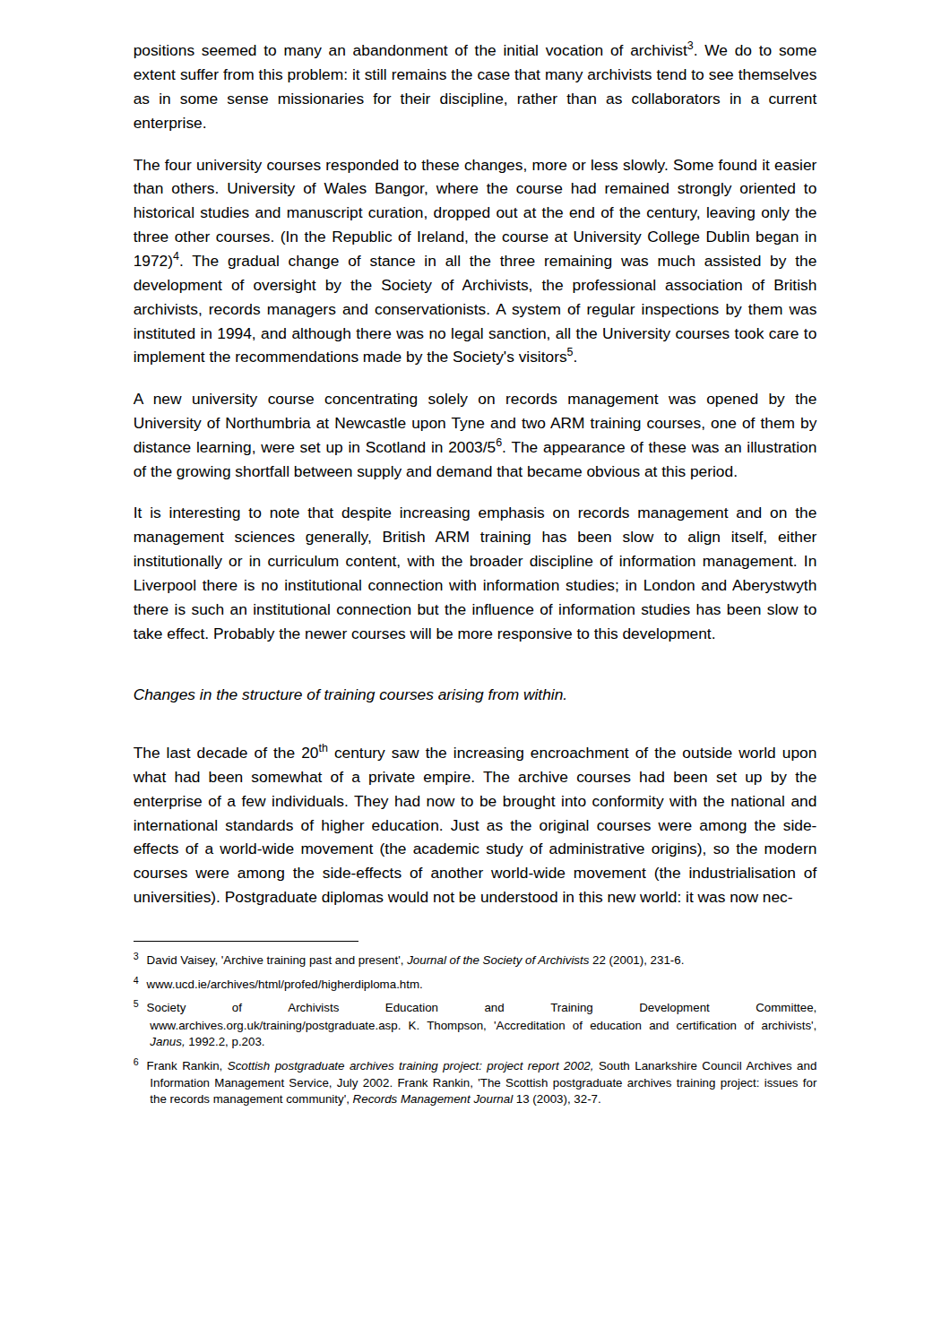positions seemed to many an abandonment of the initial vocation of archivist3. We do to some extent suffer from this problem: it still remains the case that many archivists tend to see themselves as in some sense missionaries for their discipline, rather than as collaborators in a current enterprise.
The four university courses responded to these changes, more or less slowly. Some found it easier than others. University of Wales Bangor, where the course had remained strongly oriented to historical studies and manuscript curation, dropped out at the end of the century, leaving only the three other courses. (In the Republic of Ireland, the course at University College Dublin began in 1972)4. The gradual change of stance in all the three remaining was much assisted by the development of oversight by the Society of Archivists, the professional association of British archivists, records managers and conservationists. A system of regular inspections by them was instituted in 1994, and although there was no legal sanction, all the University courses took care to implement the recommendations made by the Society's visitors5.
A new university course concentrating solely on records management was opened by the University of Northumbria at Newcastle upon Tyne and two ARM training courses, one of them by distance learning, were set up in Scotland in 2003/56. The appearance of these was an illustration of the growing shortfall between supply and demand that became obvious at this period.
It is interesting to note that despite increasing emphasis on records management and on the management sciences generally, British ARM training has been slow to align itself, either institutionally or in curriculum content, with the broader discipline of information management. In Liverpool there is no institutional connection with information studies; in London and Aberystwyth there is such an institutional connection but the influence of information studies has been slow to take effect. Probably the newer courses will be more responsive to this development.
Changes in the structure of training courses arising from within.
The last decade of the 20th century saw the increasing encroachment of the outside world upon what had been somewhat of a private empire. The archive courses had been set up by the enterprise of a few individuals. They had now to be brought into conformity with the national and international standards of higher education. Just as the original courses were among the side-effects of a world-wide movement (the academic study of administrative origins), so the modern courses were among the side-effects of another world-wide movement (the industrialisation of universities). Postgraduate diplomas would not be understood in this new world: it was now nec-
3 David Vaisey, 'Archive training past and present', Journal of the Society of Archivists 22 (2001), 231-6.
4www.ucd.ie/archives/html/profed/higherdiploma.htm.
5 Society of Archivists Education and Training Development Committee, www.archives.org.uk/training/postgraduate.asp. K. Thompson, 'Accreditation of education and certification of archivists', Janus, 1992.2, p.203.
6 Frank Rankin, Scottish postgraduate archives training project: project report 2002, South Lanarkshire Council Archives and Information Management Service, July 2002. Frank Rankin, 'The Scottish postgraduate archives training project: issues for the records management community', Records Management Journal 13 (2003), 32-7.